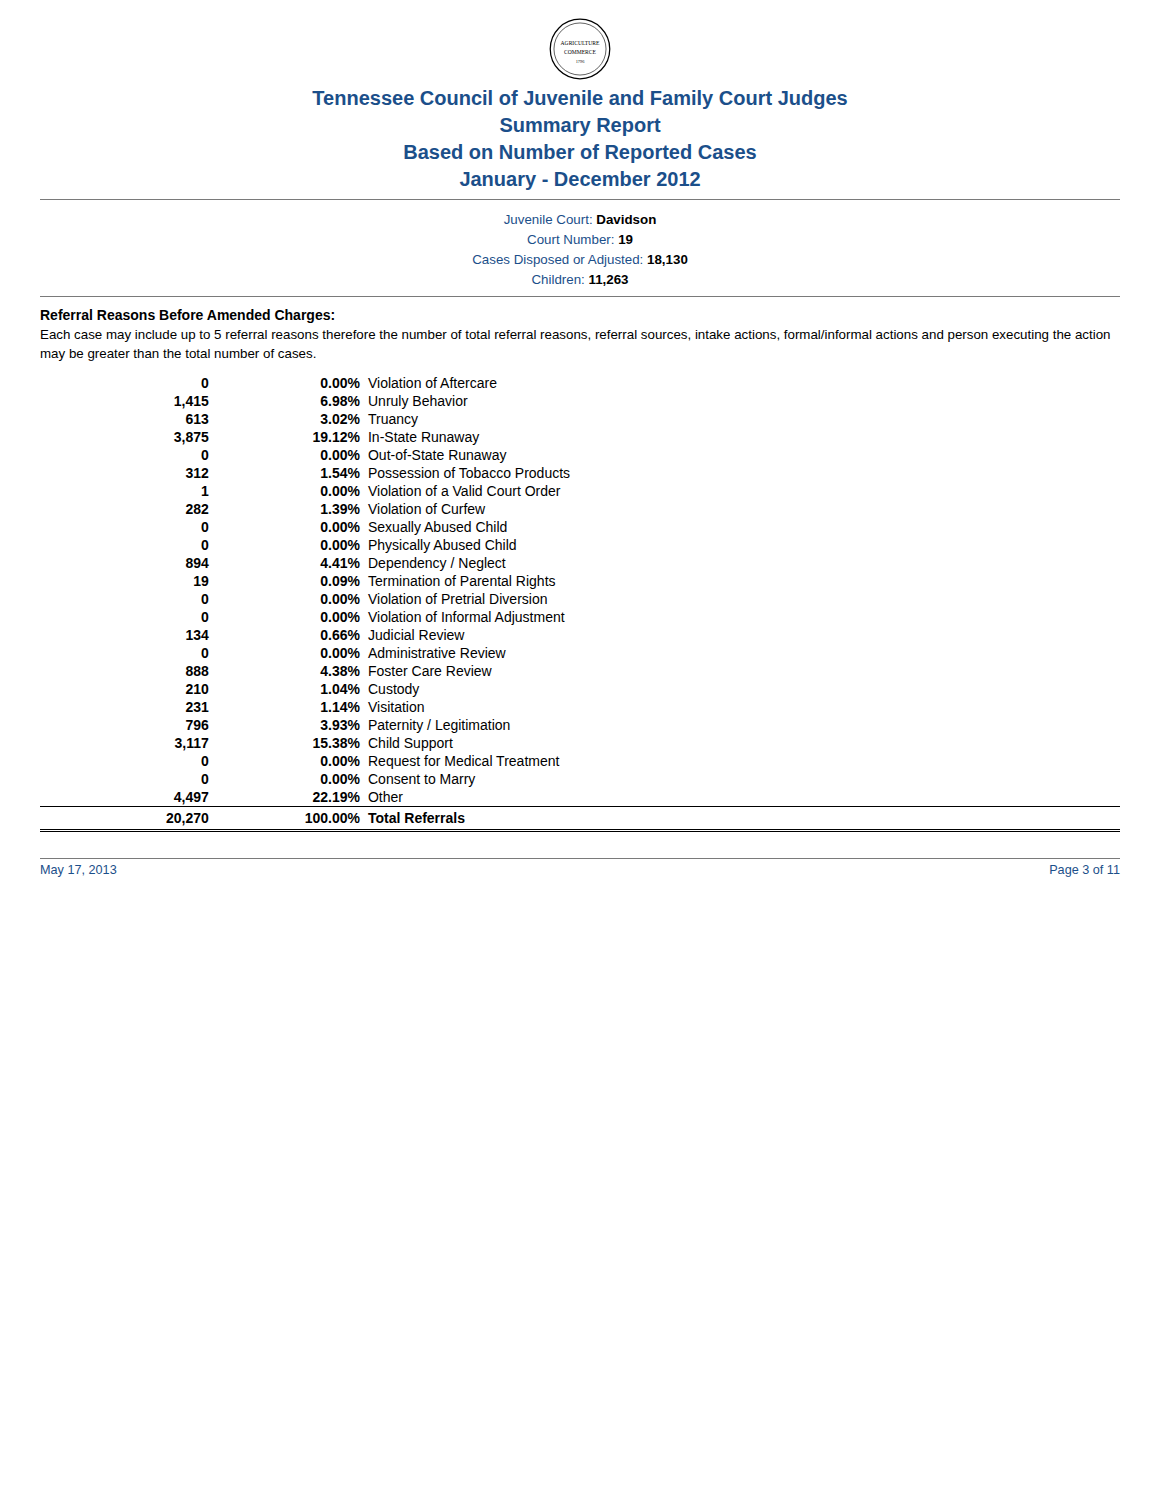Tennessee Council of Juvenile and Family Court Judges
Summary Report
Based on Number of Reported Cases
January - December 2012
Juvenile Court: Davidson
Court Number: 19
Cases Disposed or Adjusted: 18,130
Children: 11,263
Referral Reasons Before Amended Charges:
Each case may include up to 5 referral reasons therefore the number of total referral reasons, referral sources, intake actions, formal/informal actions and person executing the action may be greater than the total number of cases.
| 0 | 0.00% | Violation of Aftercare |
| 1,415 | 6.98% | Unruly Behavior |
| 613 | 3.02% | Truancy |
| 3,875 | 19.12% | In-State Runaway |
| 0 | 0.00% | Out-of-State Runaway |
| 312 | 1.54% | Possession of Tobacco Products |
| 1 | 0.00% | Violation of a Valid Court Order |
| 282 | 1.39% | Violation of Curfew |
| 0 | 0.00% | Sexually Abused Child |
| 0 | 0.00% | Physically Abused Child |
| 894 | 4.41% | Dependency / Neglect |
| 19 | 0.09% | Termination of Parental Rights |
| 0 | 0.00% | Violation of Pretrial Diversion |
| 0 | 0.00% | Violation of Informal Adjustment |
| 134 | 0.66% | Judicial Review |
| 0 | 0.00% | Administrative Review |
| 888 | 4.38% | Foster Care Review |
| 210 | 1.04% | Custody |
| 231 | 1.14% | Visitation |
| 796 | 3.93% | Paternity / Legitimation |
| 3,117 | 15.38% | Child Support |
| 0 | 0.00% | Request for Medical Treatment |
| 0 | 0.00% | Consent to Marry |
| 4,497 | 22.19% | Other |
| 20,270 | 100.00% | Total Referrals |
May 17, 2013 Page 3 of 11